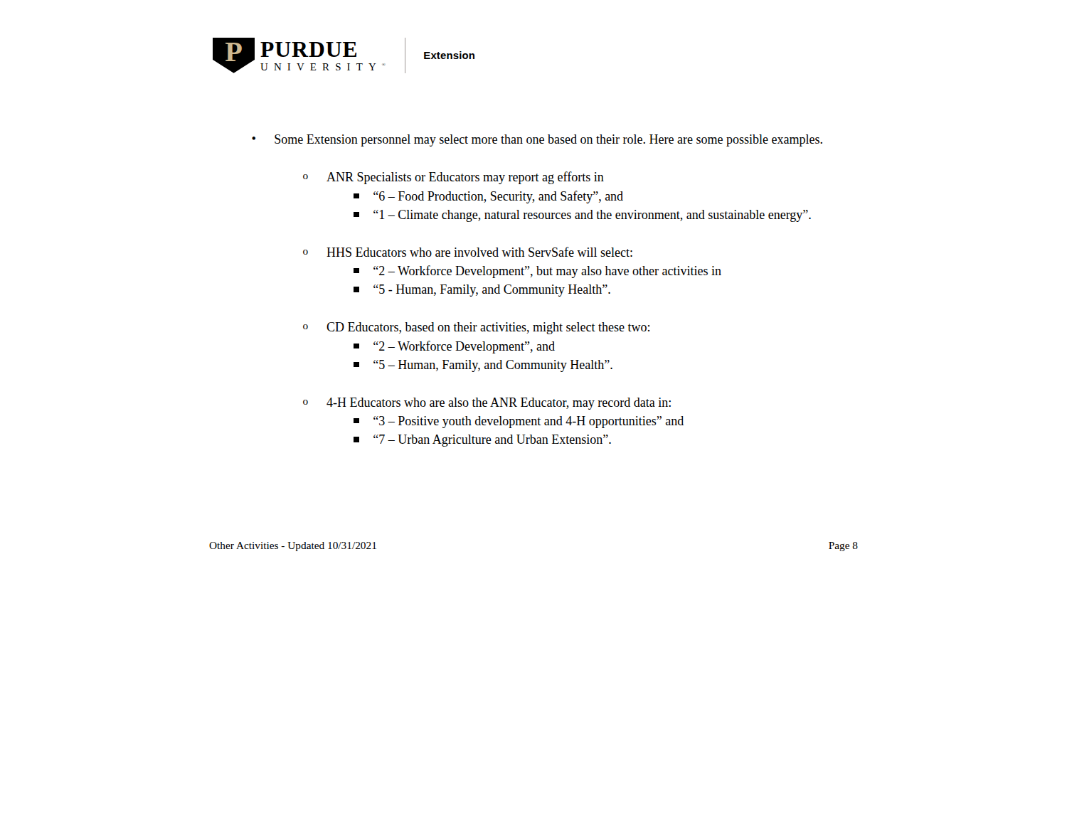PURDUE UNIVERSITY®
Extension
Some Extension personnel may select more than one based on their role. Here are some possible examples.
ANR Specialists or Educators may report ag efforts in
“6 – Food Production, Security, and Safety”, and
“1 – Climate change, natural resources and the environment, and sustainable energy”.
HHS Educators who are involved with ServSafe will select:
“2 – Workforce Development”, but may also have other activities in
“5 - Human, Family, and Community Health”.
CD Educators, based on their activities, might select these two:
“2 – Workforce Development”, and
“5 – Human, Family, and Community Health”.
4-H Educators who are also the ANR Educator, may record data in:
“3 – Positive youth development and 4-H opportunities” and
“7 – Urban Agriculture and Urban Extension”.
Other Activities - Updated 10/31/2021 Page 8